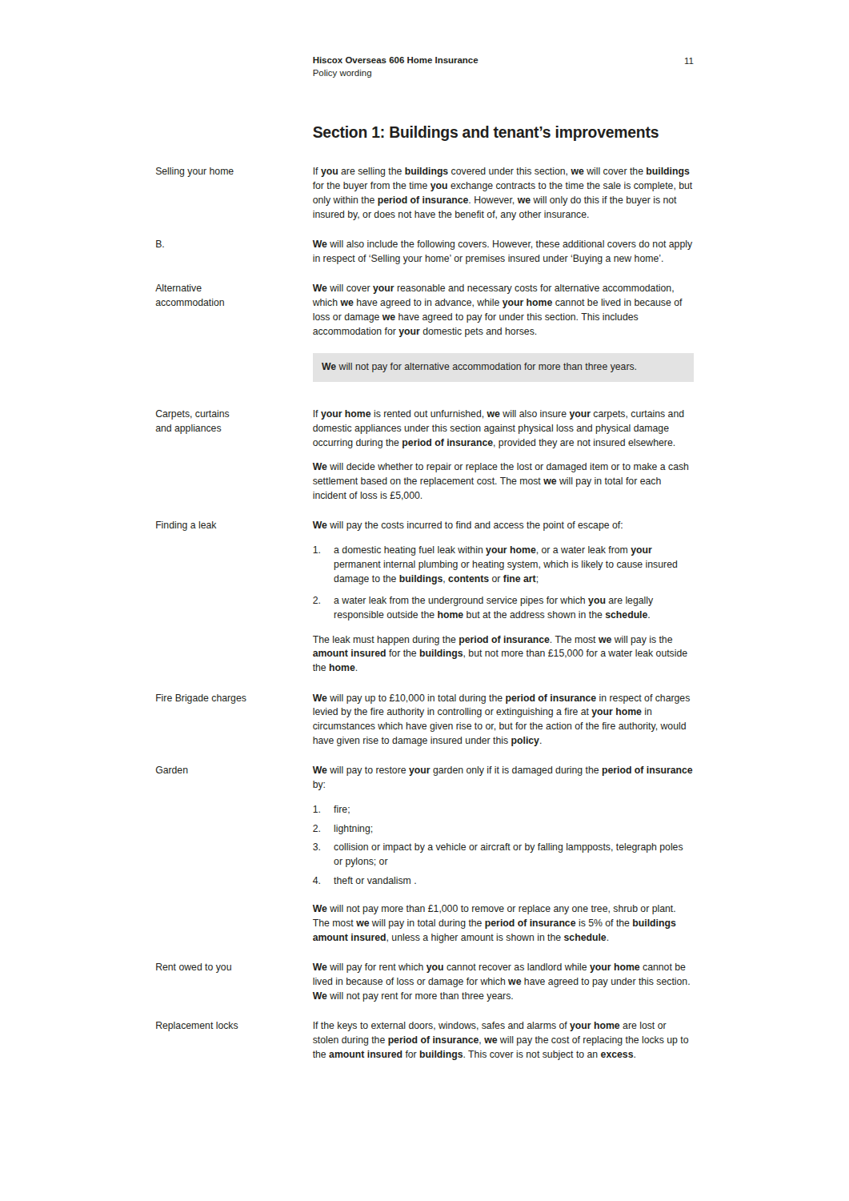Hiscox Overseas 606 Home Insurance
Policy wording
11
Section 1: Buildings and tenant’s improvements
Selling your home
If you are selling the buildings covered under this section, we will cover the buildings for the buyer from the time you exchange contracts to the time the sale is complete, but only within the period of insurance. However, we will only do this if the buyer is not insured by, or does not have the benefit of, any other insurance.
B.
We will also include the following covers. However, these additional covers do not apply in respect of ‘Selling your home’ or premises insured under ‘Buying a new home’.
Alternative
accommodation
We will cover your reasonable and necessary costs for alternative accommodation, which we have agreed to in advance, while your home cannot be lived in because of loss or damage we have agreed to pay for under this section. This includes accommodation for your domestic pets and horses.
We will not pay for alternative accommodation for more than three years.
Carpets, curtains
and appliances
If your home is rented out unfurnished, we will also insure your carpets, curtains and domestic appliances under this section against physical loss and physical damage occurring during the period of insurance, provided they are not insured elsewhere.
We will decide whether to repair or replace the lost or damaged item or to make a cash settlement based on the replacement cost. The most we will pay in total for each incident of loss is £5,000.
Finding a leak
We will pay the costs incurred to find and access the point of escape of:
a domestic heating fuel leak within your home, or a water leak from your permanent internal plumbing or heating system, which is likely to cause insured damage to the buildings, contents or fine art;
a water leak from the underground service pipes for which you are legally responsible outside the home but at the address shown in the schedule.
The leak must happen during the period of insurance. The most we will pay is the amount insured for the buildings, but not more than £15,000 for a water leak outside the home.
Fire Brigade charges
We will pay up to £10,000 in total during the period of insurance in respect of charges levied by the fire authority in controlling or extinguishing a fire at your home in circumstances which have given rise to or, but for the action of the fire authority, would have given rise to damage insured under this policy.
Garden
We will pay to restore your garden only if it is damaged during the period of insurance by:
fire;
lightning;
collision or impact by a vehicle or aircraft or by falling lampposts, telegraph poles or pylons; or
theft or vandalism .
We will not pay more than £1,000 to remove or replace any one tree, shrub or plant. The most we will pay in total during the period of insurance is 5% of the buildings amount insured, unless a higher amount is shown in the schedule.
Rent owed to you
We will pay for rent which you cannot recover as landlord while your home cannot be lived in because of loss or damage for which we have agreed to pay under this section. We will not pay rent for more than three years.
Replacement locks
If the keys to external doors, windows, safes and alarms of your home are lost or stolen during the period of insurance, we will pay the cost of replacing the locks up to the amount insured for buildings. This cover is not subject to an excess.